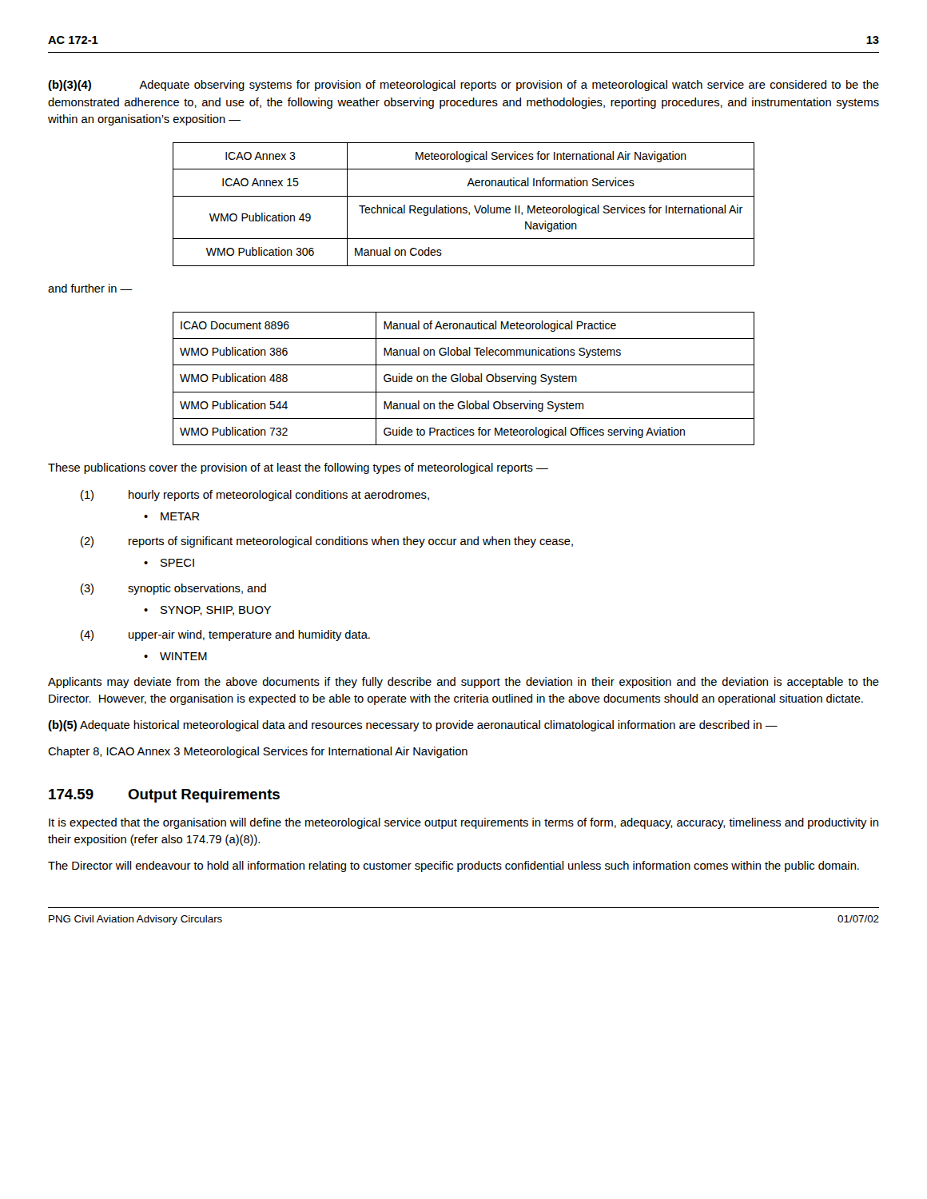AC 172-1 13
(b)(3)(4) Adequate observing systems for provision of meteorological reports or provision of a meteorological watch service are considered to be the demonstrated adherence to, and use of, the following weather observing procedures and methodologies, reporting procedures, and instrumentation systems within an organisation’s exposition —
| ICAO Annex 3 | Meteorological Services for International Air Navigation |
| ICAO Annex 15 | Aeronautical Information Services |
| WMO Publication 49 | Technical Regulations, Volume II, Meteorological Services for International Air Navigation |
| WMO Publication 306 | Manual on Codes |
and further in —
| ICAO Document 8896 | Manual of Aeronautical Meteorological Practice |
| WMO Publication 386 | Manual on Global Telecommunications Systems |
| WMO Publication 488 | Guide on the Global Observing System |
| WMO Publication 544 | Manual on the Global Observing System |
| WMO Publication 732 | Guide to Practices for Meteorological Offices serving Aviation |
These publications cover the provision of at least the following types of meteorological reports —
(1) hourly reports of meteorological conditions at aerodromes,
METAR
(2) reports of significant meteorological conditions when they occur and when they cease,
SPECI
(3) synoptic observations, and
SYNOP, SHIP, BUOY
(4) upper-air wind, temperature and humidity data.
WINTEM
Applicants may deviate from the above documents if they fully describe and support the deviation in their exposition and the deviation is acceptable to the Director. However, the organisation is expected to be able to operate with the criteria outlined in the above documents should an operational situation dictate.
(b)(5) Adequate historical meteorological data and resources necessary to provide aeronautical climatological information are described in —
Chapter 8, ICAO Annex 3 Meteorological Services for International Air Navigation
174.59 Output Requirements
It is expected that the organisation will define the meteorological service output requirements in terms of form, adequacy, accuracy, timeliness and productivity in their exposition (refer also 174.79 (a)(8)).
The Director will endeavour to hold all information relating to customer specific products confidential unless such information comes within the public domain.
PNG Civil Aviation Advisory Circulars 01/07/02